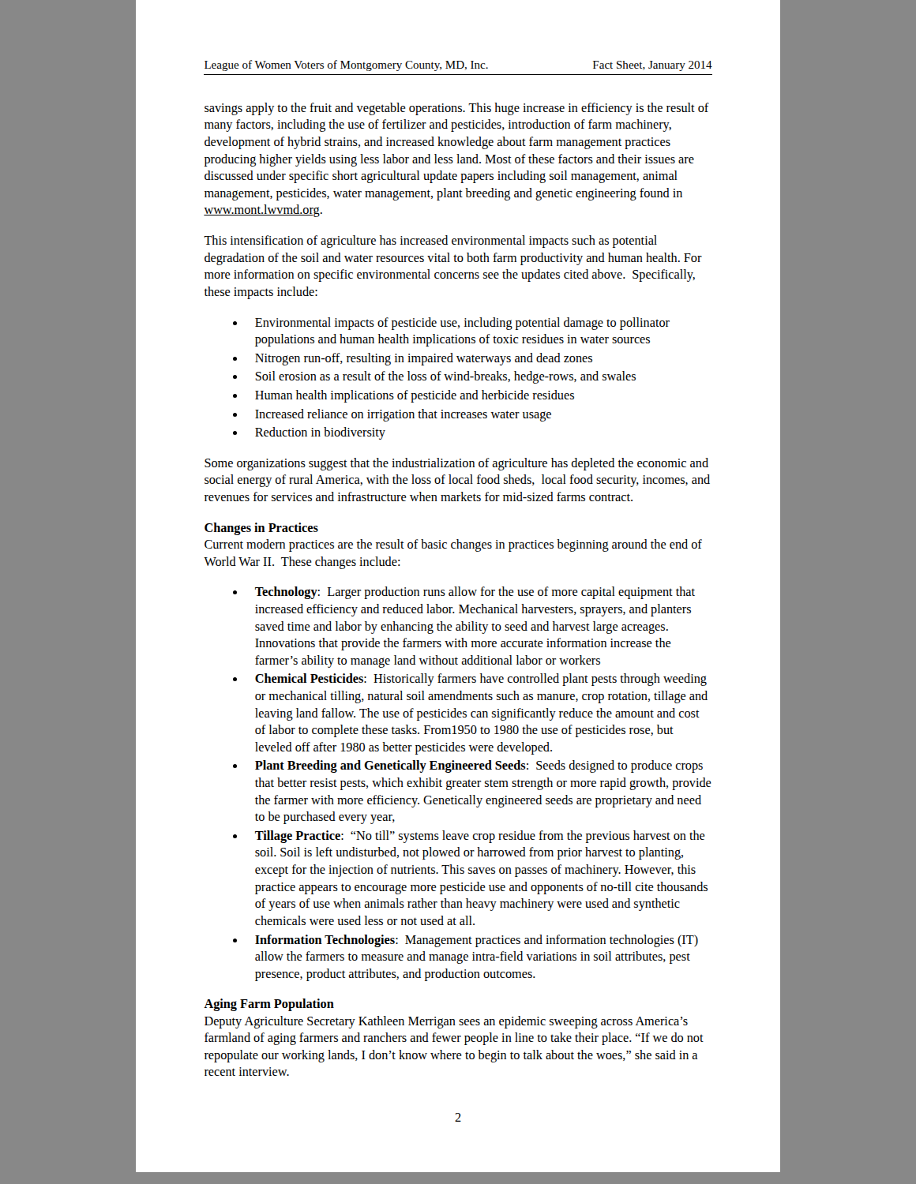League of Women Voters of Montgomery County, MD, Inc.
Fact Sheet, January 2014
savings apply to the fruit and vegetable operations. This huge increase in efficiency is the result of many factors, including the use of fertilizer and pesticides, introduction of farm machinery, development of hybrid strains, and increased knowledge about farm management practices producing higher yields using less labor and less land. Most of these factors and their issues are discussed under specific short agricultural update papers including soil management, animal management, pesticides, water management, plant breeding and genetic engineering found in www.mont.lwvmd.org.
This intensification of agriculture has increased environmental impacts such as potential degradation of the soil and water resources vital to both farm productivity and human health. For more information on specific environmental concerns see the updates cited above. Specifically, these impacts include:
Environmental impacts of pesticide use, including potential damage to pollinator populations and human health implications of toxic residues in water sources
Nitrogen run-off, resulting in impaired waterways and dead zones
Soil erosion as a result of the loss of wind-breaks, hedge-rows, and swales
Human health implications of pesticide and herbicide residues
Increased reliance on irrigation that increases water usage
Reduction in biodiversity
Some organizations suggest that the industrialization of agriculture has depleted the economic and social energy of rural America, with the loss of local food sheds, local food security, incomes, and revenues for services and infrastructure when markets for mid-sized farms contract.
Changes in Practices
Current modern practices are the result of basic changes in practices beginning around the end of World War II. These changes include:
Technology: Larger production runs allow for the use of more capital equipment that increased efficiency and reduced labor. Mechanical harvesters, sprayers, and planters saved time and labor by enhancing the ability to seed and harvest large acreages. Innovations that provide the farmers with more accurate information increase the farmer’s ability to manage land without additional labor or workers
Chemical Pesticides: Historically farmers have controlled plant pests through weeding or mechanical tilling, natural soil amendments such as manure, crop rotation, tillage and leaving land fallow. The use of pesticides can significantly reduce the amount and cost of labor to complete these tasks. From1950 to 1980 the use of pesticides rose, but leveled off after 1980 as better pesticides were developed.
Plant Breeding and Genetically Engineered Seeds: Seeds designed to produce crops that better resist pests, which exhibit greater stem strength or more rapid growth, provide the farmer with more efficiency. Genetically engineered seeds are proprietary and need to be purchased every year,
Tillage Practice: “No till” systems leave crop residue from the previous harvest on the soil. Soil is left undisturbed, not plowed or harrowed from prior harvest to planting, except for the injection of nutrients. This saves on passes of machinery. However, this practice appears to encourage more pesticide use and opponents of no-till cite thousands of years of use when animals rather than heavy machinery were used and synthetic chemicals were used less or not used at all.
Information Technologies: Management practices and information technologies (IT) allow the farmers to measure and manage intra-field variations in soil attributes, pest presence, product attributes, and production outcomes.
Aging Farm Population
Deputy Agriculture Secretary Kathleen Merrigan sees an epidemic sweeping across America’s farmland of aging farmers and ranchers and fewer people in line to take their place. “If we do not repopulate our working lands, I don’t know where to begin to talk about the woes,” she said in a recent interview.
2